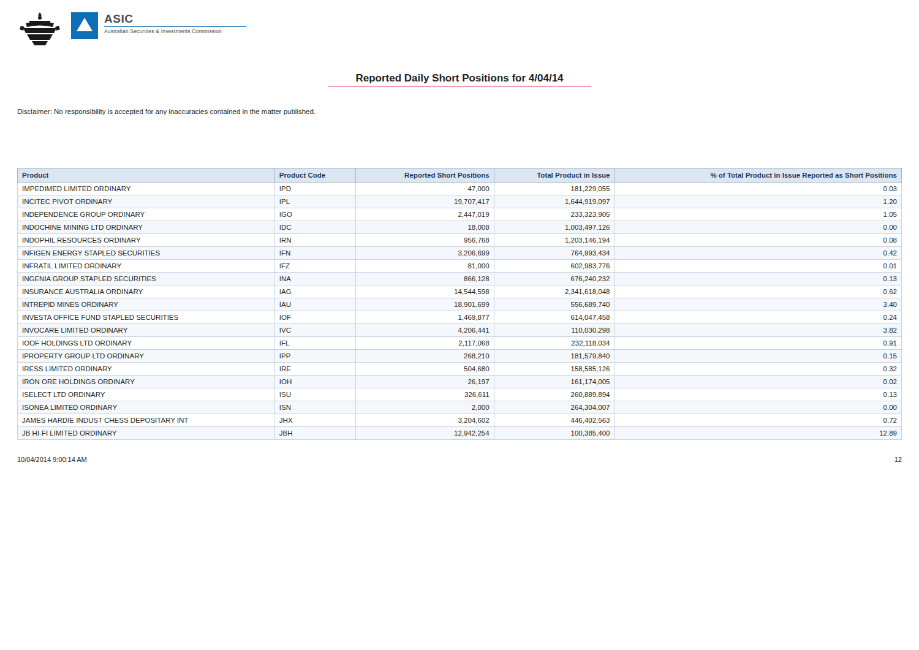ASIC
Australian Securities & Investments Commission
Reported Daily Short Positions for 4/04/14
Disclaimer: No responsibility is accepted for any inaccuracies contained in the matter published.
| Product | Product Code | Reported Short Positions | Total Product in Issue | % of Total Product in Issue Reported as Short Positions |
| --- | --- | --- | --- | --- |
| IMPEDIMED LIMITED ORDINARY | IPD | 47,000 | 181,229,055 | 0.03 |
| INCITEC PIVOT ORDINARY | IPL | 19,707,417 | 1,644,919,097 | 1.20 |
| INDEPENDENCE GROUP ORDINARY | IGO | 2,447,019 | 233,323,905 | 1.05 |
| INDOCHINE MINING LTD ORDINARY | IDC | 18,008 | 1,003,497,126 | 0.00 |
| INDOPHIL RESOURCES ORDINARY | IRN | 956,768 | 1,203,146,194 | 0.08 |
| INFIGEN ENERGY STAPLED SECURITIES | IFN | 3,206,699 | 764,993,434 | 0.42 |
| INFRATIL LIMITED ORDINARY | IFZ | 81,000 | 602,983,776 | 0.01 |
| INGENIA GROUP STAPLED SECURITIES | INA | 866,128 | 676,240,232 | 0.13 |
| INSURANCE AUSTRALIA ORDINARY | IAG | 14,544,598 | 2,341,618,048 | 0.62 |
| INTREPID MINES ORDINARY | IAU | 18,901,699 | 556,689,740 | 3.40 |
| INVESTA OFFICE FUND STAPLED SECURITIES | IOF | 1,469,877 | 614,047,458 | 0.24 |
| INVOCARE LIMITED ORDINARY | IVC | 4,206,441 | 110,030,298 | 3.82 |
| IOOF HOLDINGS LTD ORDINARY | IFL | 2,117,068 | 232,118,034 | 0.91 |
| IPROPERTY GROUP LTD ORDINARY | IPP | 268,210 | 181,579,840 | 0.15 |
| IRESS LIMITED ORDINARY | IRE | 504,680 | 158,585,126 | 0.32 |
| IRON ORE HOLDINGS ORDINARY | IOH | 26,197 | 161,174,005 | 0.02 |
| ISELECT LTD ORDINARY | ISU | 326,611 | 260,889,894 | 0.13 |
| ISONEA LIMITED ORDINARY | ISN | 2,000 | 264,304,007 | 0.00 |
| JAMES HARDIE INDUST CHESS DEPOSITARY INT | JHX | 3,204,602 | 446,402,563 | 0.72 |
| JB HI-FI LIMITED ORDINARY | JBH | 12,942,254 | 100,385,400 | 12.89 |
10/04/2014 9:00:14 AM
12